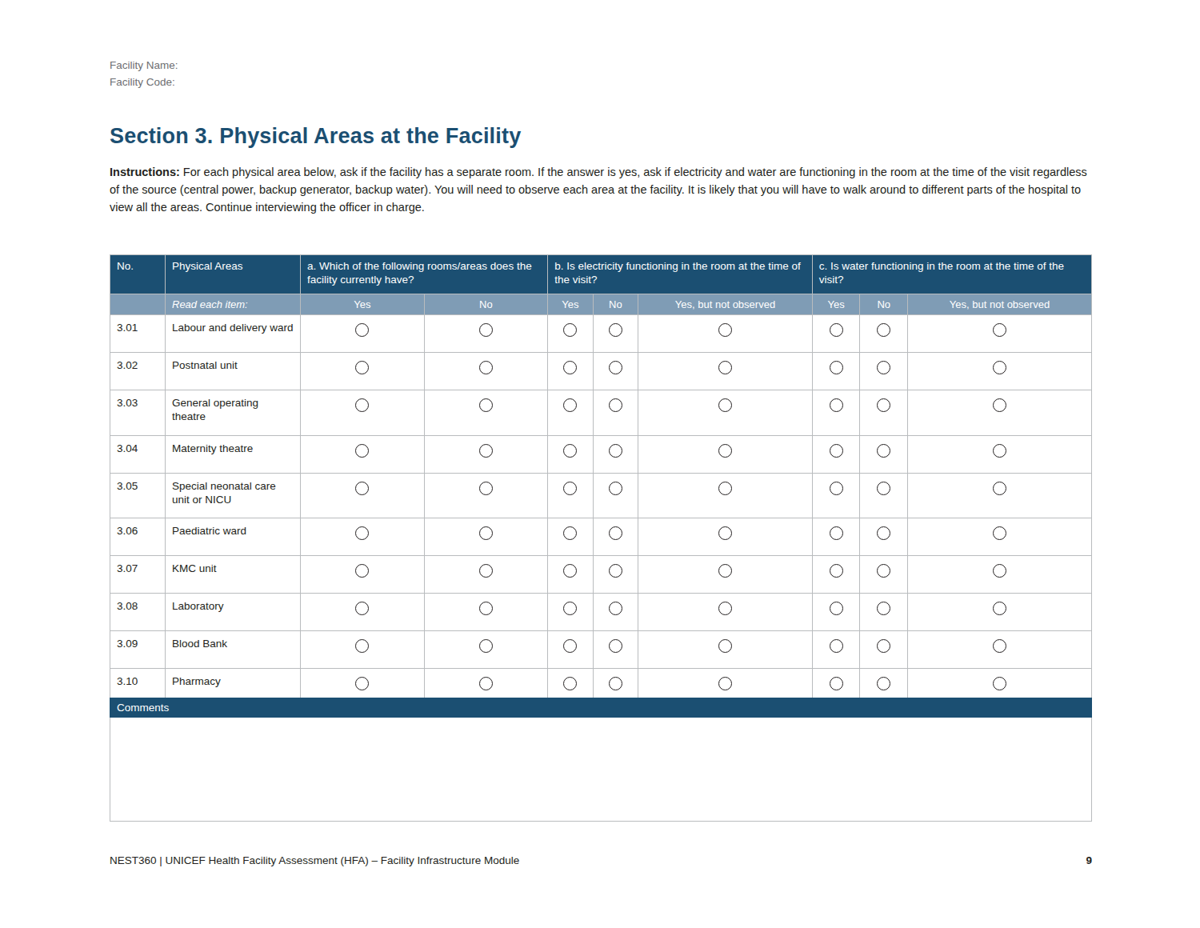Facility Name:
Facility Code:
Section 3. Physical Areas at the Facility
Instructions: For each physical area below, ask if the facility has a separate room. If the answer is yes, ask if electricity and water are functioning in the room at the time of the visit regardless of the source (central power, backup generator, backup water). You will need to observe each area at the facility. It is likely that you will have to walk around to different parts of the hospital to view all the areas. Continue interviewing the officer in charge.
| No. | Physical Areas | a. Which of the following rooms/areas does the facility currently have? | b. Is electricity functioning in the room at the time of the visit? | c. Is water functioning in the room at the time of the visit? |
| --- | --- | --- | --- | --- |
| | Read each item: | Yes | No | Yes | No | Yes, but not observed | Yes | No | Yes, but not observed |
| 3.01 | Labour and delivery ward | | | | | | | | |
| 3.02 | Postnatal unit | | | | | | | | |
| 3.03 | General operating theatre | | | | | | | | |
| 3.04 | Maternity theatre | | | | | | | | |
| 3.05 | Special neonatal care unit or NICU | | | | | | | | |
| 3.06 | Paediatric ward | | | | | | | | |
| 3.07 | KMC unit | | | | | | | | |
| 3.08 | Laboratory | | | | | | | | |
| 3.09 | Blood Bank | | | | | | | | |
| 3.10 | Pharmacy | | | | | | | | |
Comments
NEST360 | UNICEF Health Facility Assessment (HFA) – Facility Infrastructure Module 9